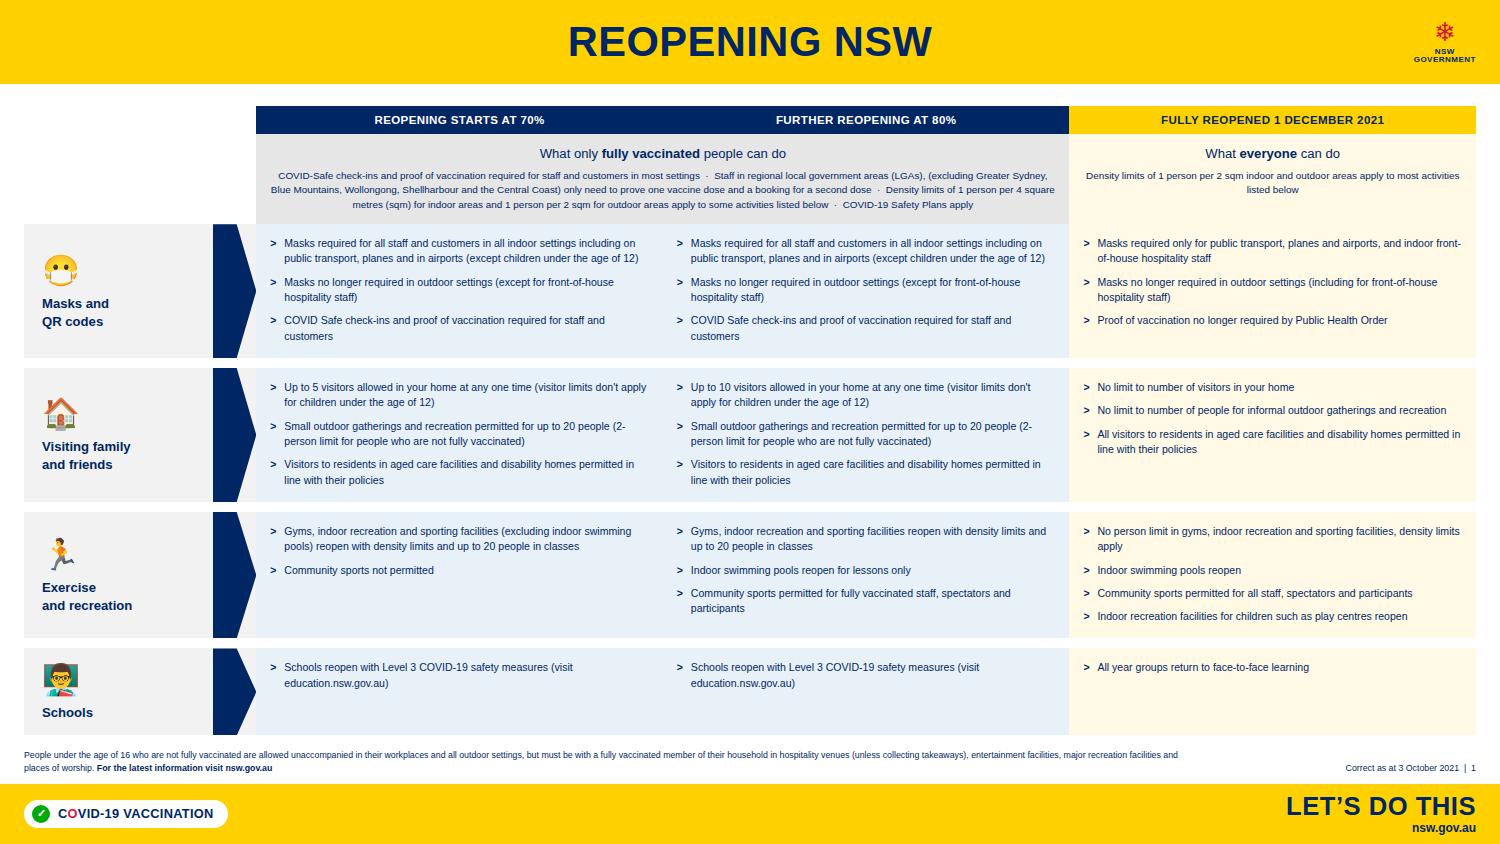REOPENING NSW
❄
NSW
GOVERNMENT
| | REOPENING STARTS AT 70% | FURTHER REOPENING AT 80% | FULLY REOPENED 1 DECEMBER 2021 |
| --- | --- | --- | --- |
| | What only fully vaccinated people can do COVID-Safe check-ins and proof of vaccination required for staff and customers in most settings · Staff in regional local government areas (LGAs), (excluding Greater Sydney, Blue Mountains, Wollongong, Shellharbour and the Central Coast) only need to prove one vaccine dose and a booking for a second dose · Density limits of 1 person per 4 square metres (sqm) for indoor areas and 1 person per 2 sqm for outdoor areas apply to some activities listed below · COVID-19 Safety Plans apply | What everyone can do Density limits of 1 person per 2 sqm indoor and outdoor areas apply to most activities listed below |
| 😷 Masks and QR codes | | Masks required for all staff and customers in all indoor settings including on public transport, planes and in airports (except children under the age of 12) Masks no longer required in outdoor settings (except for front-of-house hospitality staff) COVID Safe check-ins and proof of vaccination required for staff and customers | Masks required for all staff and customers in all indoor settings including on public transport, planes and in airports (except children under the age of 12) Masks no longer required in outdoor settings (except for front-of-house hospitality staff) COVID Safe check-ins and proof of vaccination required for staff and customers | Masks required only for public transport, planes and airports, and indoor front-of-house hospitality staff Masks no longer required in outdoor settings (including for front-of-house hospitality staff) Proof of vaccination no longer required by Public Health Order |
| 🏠 Visiting family and friends | | Up to 5 visitors allowed in your home at any one time (visitor limits don't apply for children under the age of 12) Small outdoor gatherings and recreation permitted for up to 20 people (2-person limit for people who are not fully vaccinated) Visitors to residents in aged care facilities and disability homes permitted in line with their policies | Up to 10 visitors allowed in your home at any one time (visitor limits don't apply for children under the age of 12) Small outdoor gatherings and recreation permitted for up to 20 people (2-person limit for people who are not fully vaccinated) Visitors to residents in aged care facilities and disability homes permitted in line with their policies | No limit to number of visitors in your home No limit to number of people for informal outdoor gatherings and recreation All visitors to residents in aged care facilities and disability homes permitted in line with their policies |
| 🏃 Exercise and recreation | | Gyms, indoor recreation and sporting facilities (excluding indoor swimming pools) reopen with density limits and up to 20 people in classes Community sports not permitted | Gyms, indoor recreation and sporting facilities reopen with density limits and up to 20 people in classes Indoor swimming pools reopen for lessons only Community sports permitted for fully vaccinated staff, spectators and participants | No person limit in gyms, indoor recreation and sporting facilities, density limits apply Indoor swimming pools reopen Community sports permitted for all staff, spectators and participants Indoor recreation facilities for children such as play centres reopen |
| 👨‍🏫 Schools | | Schools reopen with Level 3 COVID-19 safety measures (visit education.nsw.gov.au) | Schools reopen with Level 3 COVID-19 safety measures (visit education.nsw.gov.au) | All year groups return to face-to-face learning |
People under the age of 16 who are not fully vaccinated are allowed unaccompanied in their workplaces and all outdoor settings, but must be with a fully vaccinated member of their household in hospitality venues (unless collecting takeaways), entertainment facilities, major recreation facilities and places of worship. For the latest information visit nsw.gov.au
Correct as at 3 October 2021 | 1
✓ COVID-19 VACCINATION
LET’S DO THIS nsw.gov.au